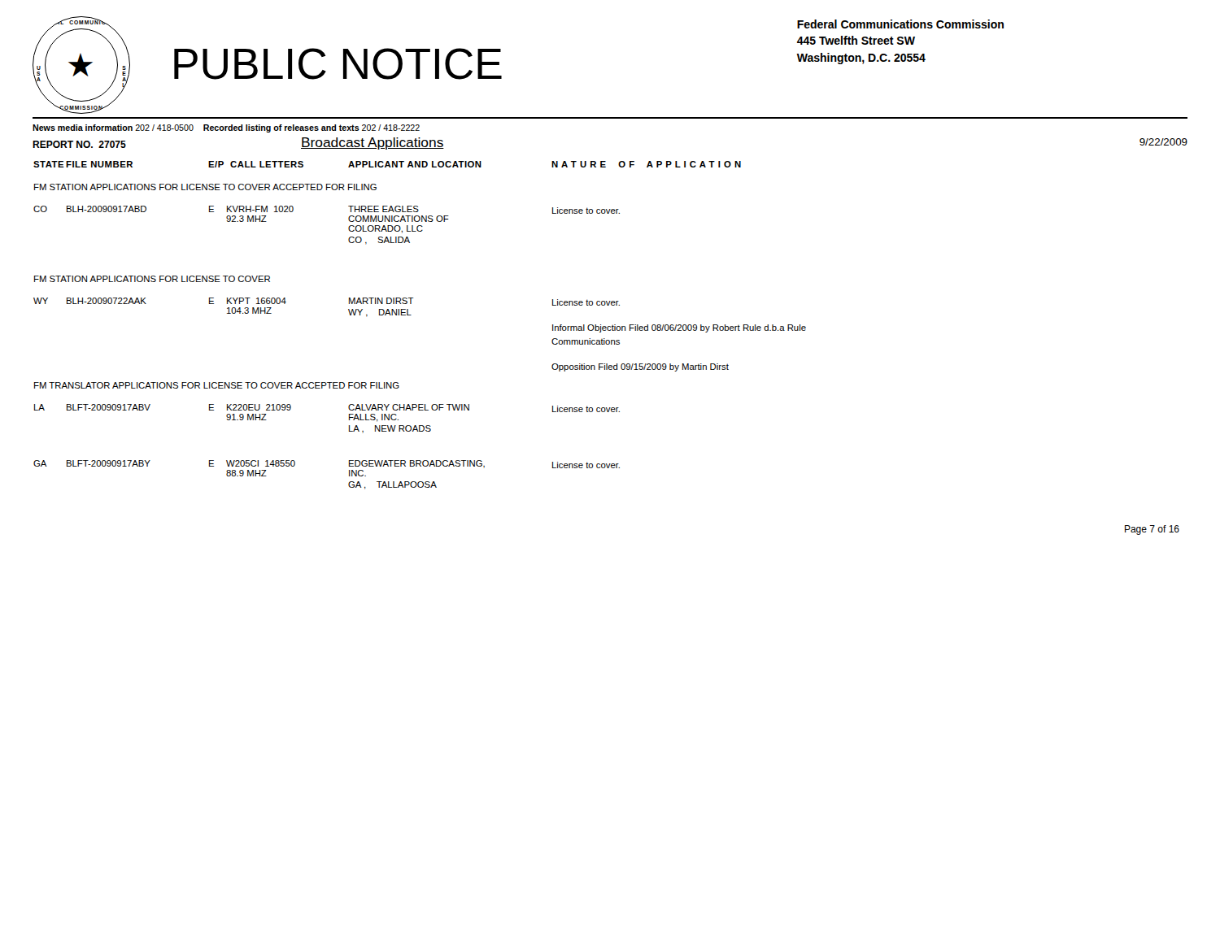| FEDERAL COMMUNICATIONS COMMISSION U S A S E A L ★ | PUBLIC NOTICE | Federal Communications Commission 445 Twelfth Street SW Washington, D.C. 20554 |
News media information 202 / 418-0500 Recorded listing of releases and texts 202 / 418-2222
REPORT NO. 27075
Broadcast Applications
9/22/2009
| STATE | FILE NUMBER | E/P CALL LETTERS | APPLICANT AND LOCATION | N A T U R E O F A P P L I C A T I O N |
| FM STATION APPLICATIONS FOR LICENSE TO COVER ACCEPTED FOR FILING |
| CO | BLH-20090917ABD | E | KVRH-FM 1020 92.3 MHZ | THREE EAGLES COMMUNICATIONS OF COLORADO, LLC CO , SALIDA | License to cover. |
| FM STATION APPLICATIONS FOR LICENSE TO COVER |
| WY | BLH-20090722AAK | E | KYPT 166004 104.3 MHZ | MARTIN DIRST WY , DANIEL | License to cover. Informal Objection Filed 08/06/2009 by Robert Rule d.b.a Rule Communications Opposition Filed 09/15/2009 by Martin Dirst |
| FM TRANSLATOR APPLICATIONS FOR LICENSE TO COVER ACCEPTED FOR FILING |
| LA | BLFT-20090917ABV | E | K220EU 21099 91.9 MHZ | CALVARY CHAPEL OF TWIN FALLS, INC. LA , NEW ROADS | License to cover. |
| GA | BLFT-20090917ABY | E | W205CI 148550 88.9 MHZ | EDGEWATER BROADCASTING, INC. GA , TALLAPOOSA | License to cover. |
Page 7 of 16